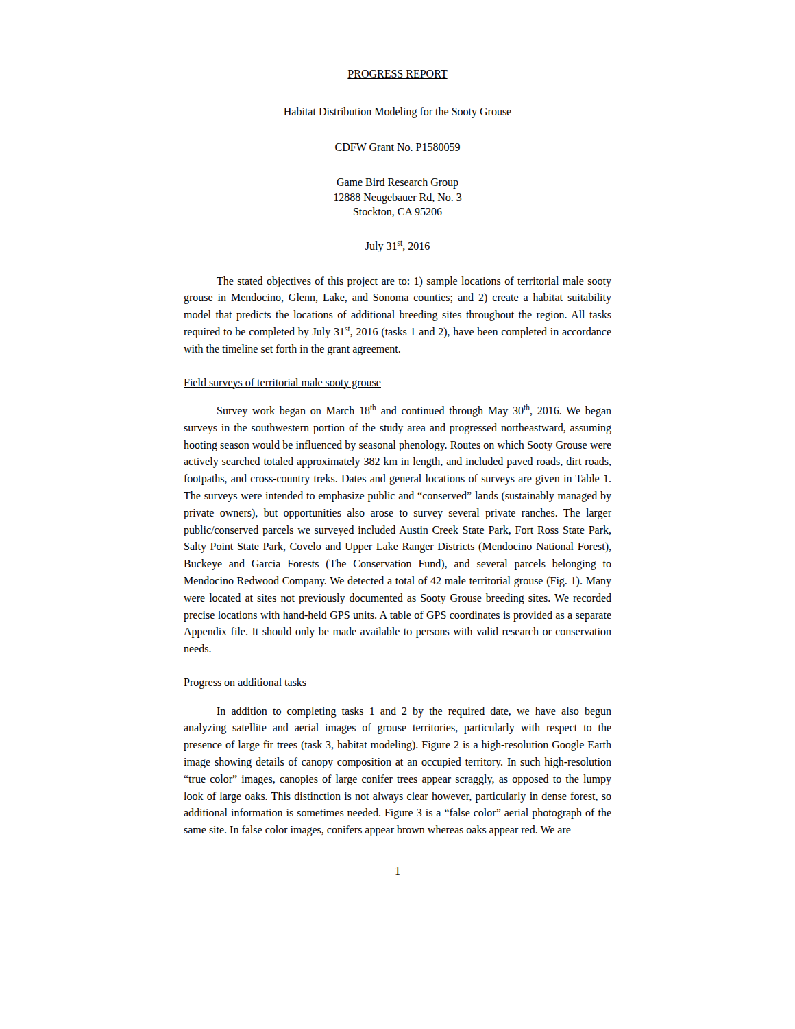PROGRESS REPORT
Habitat Distribution Modeling for the Sooty Grouse
CDFW Grant No. P1580059
Game Bird Research Group
12888 Neugebauer Rd, No. 3
Stockton, CA 95206
July 31st, 2016
The stated objectives of this project are to: 1) sample locations of territorial male sooty grouse in Mendocino, Glenn, Lake, and Sonoma counties; and 2) create a habitat suitability model that predicts the locations of additional breeding sites throughout the region. All tasks required to be completed by July 31st, 2016 (tasks 1 and 2), have been completed in accordance with the timeline set forth in the grant agreement.
Field surveys of territorial male sooty grouse
Survey work began on March 18th and continued through May 30th, 2016. We began surveys in the southwestern portion of the study area and progressed northeastward, assuming hooting season would be influenced by seasonal phenology. Routes on which Sooty Grouse were actively searched totaled approximately 382 km in length, and included paved roads, dirt roads, footpaths, and cross-country treks. Dates and general locations of surveys are given in Table 1. The surveys were intended to emphasize public and “conserved” lands (sustainably managed by private owners), but opportunities also arose to survey several private ranches. The larger public/conserved parcels we surveyed included Austin Creek State Park, Fort Ross State Park, Salty Point State Park, Covelo and Upper Lake Ranger Districts (Mendocino National Forest), Buckeye and Garcia Forests (The Conservation Fund), and several parcels belonging to Mendocino Redwood Company. We detected a total of 42 male territorial grouse (Fig. 1). Many were located at sites not previously documented as Sooty Grouse breeding sites. We recorded precise locations with hand-held GPS units. A table of GPS coordinates is provided as a separate Appendix file. It should only be made available to persons with valid research or conservation needs.
Progress on additional tasks
In addition to completing tasks 1 and 2 by the required date, we have also begun analyzing satellite and aerial images of grouse territories, particularly with respect to the presence of large fir trees (task 3, habitat modeling). Figure 2 is a high-resolution Google Earth image showing details of canopy composition at an occupied territory. In such high-resolution “true color” images, canopies of large conifer trees appear scraggly, as opposed to the lumpy look of large oaks. This distinction is not always clear however, particularly in dense forest, so additional information is sometimes needed. Figure 3 is a “false color” aerial photograph of the same site. In false color images, conifers appear brown whereas oaks appear red. We are
1